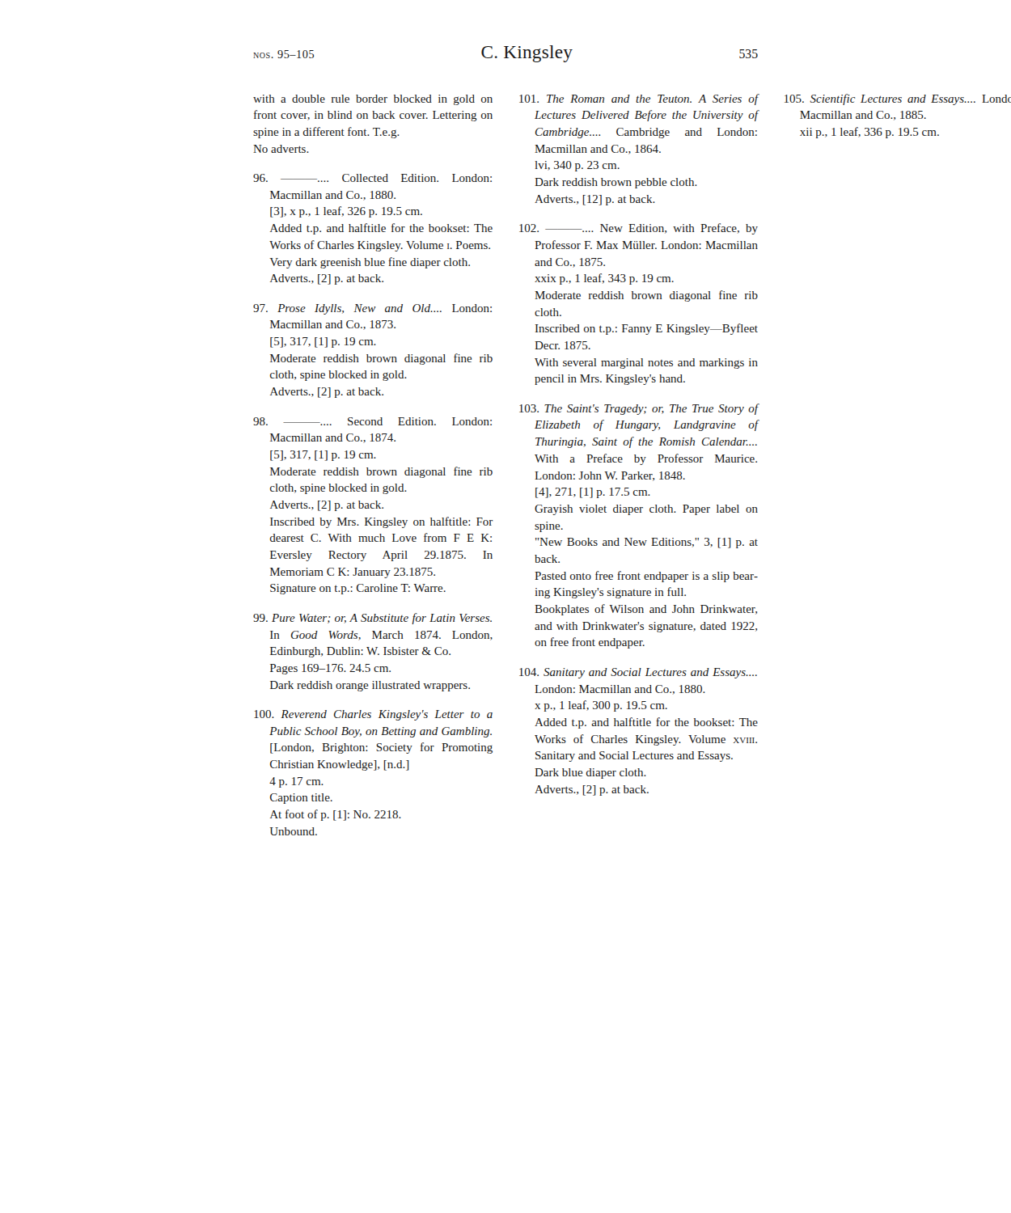nos. 95–105
C. Kingsley
535
with a double rule border blocked in gold on front cover, in blind on back cover. Lettering on spine in a different font. T.e.g.
No adverts.
96. ———.... Collected Edition. London: Macmillan and Co., 1880.
[3], x p., 1 leaf, 326 p. 19.5 cm.
Added t.p. and halftitle for the bookset: The Works of Charles Kingsley. Volume i. Poems.
Very dark greenish blue fine diaper cloth.
Adverts., [2] p. at back.
97. Prose Idylls, New and Old.... London: Macmillan and Co., 1873.
[5], 317, [1] p. 19 cm.
Moderate reddish brown diagonal fine rib cloth, spine blocked in gold.
Adverts., [2] p. at back.
98. ———.... Second Edition. London: Macmillan and Co., 1874.
[5], 317, [1] p. 19 cm.
Moderate reddish brown diagonal fine rib cloth, spine blocked in gold.
Adverts., [2] p. at back.
Inscribed by Mrs. Kingsley on halftitle: For dearest C. With much Love from F E K: Eversley Rectory April 29.1875. In Memoriam C K: January 23.1875.
Signature on t.p.: Caroline T: Warre.
99. Pure Water; or, A Substitute for Latin Verses. In Good Words, March 1874. London, Edinburgh, Dublin: W. Isbister & Co.
Pages 169–176. 24.5 cm.
Dark reddish orange illustrated wrappers.
100. Reverend Charles Kingsley's Letter to a Public School Boy, on Betting and Gambling. [London, Brighton: Society for Promoting Christian Knowledge], [n.d.]
4 p. 17 cm.
Caption title.
At foot of p. [1]: No. 2218.
Unbound.
101. The Roman and the Teuton. A Series of Lectures Delivered Before the University of Cambridge.... Cambridge and London: Macmillan and Co., 1864.
lvi, 340 p. 23 cm.
Dark reddish brown pebble cloth.
Adverts., [12] p. at back.
102. ———.... New Edition, with Preface, by Professor F. Max Müller. London: Macmillan and Co., 1875.
xxix p., 1 leaf, 343 p. 19 cm.
Moderate reddish brown diagonal fine rib cloth.
Inscribed on t.p.: Fanny E Kingsley—Byfleet Decr. 1875.
With several marginal notes and markings in pencil in Mrs. Kingsley's hand.
103. The Saint's Tragedy; or, The True Story of Elizabeth of Hungary, Landgravine of Thuringia, Saint of the Romish Calendar.... With a Preface by Professor Maurice. London: John W. Parker, 1848.
[4], 271, [1] p. 17.5 cm.
Grayish violet diaper cloth. Paper label on spine.
"New Books and New Editions," 3, [1] p. at back.
Pasted onto free front endpaper is a slip bearing Kingsley's signature in full.
Bookplates of Wilson and John Drinkwater, and with Drinkwater's signature, dated 1922, on free front endpaper.
104. Sanitary and Social Lectures and Essays.... London: Macmillan and Co., 1880.
x p., 1 leaf, 300 p. 19.5 cm.
Added t.p. and halftitle for the bookset: The Works of Charles Kingsley. Volume xviii. Sanitary and Social Lectures and Essays.
Dark blue diaper cloth.
Adverts., [2] p. at back.
105. Scientific Lectures and Essays.... London: Macmillan and Co., 1885.
xii p., 1 leaf, 336 p. 19.5 cm.